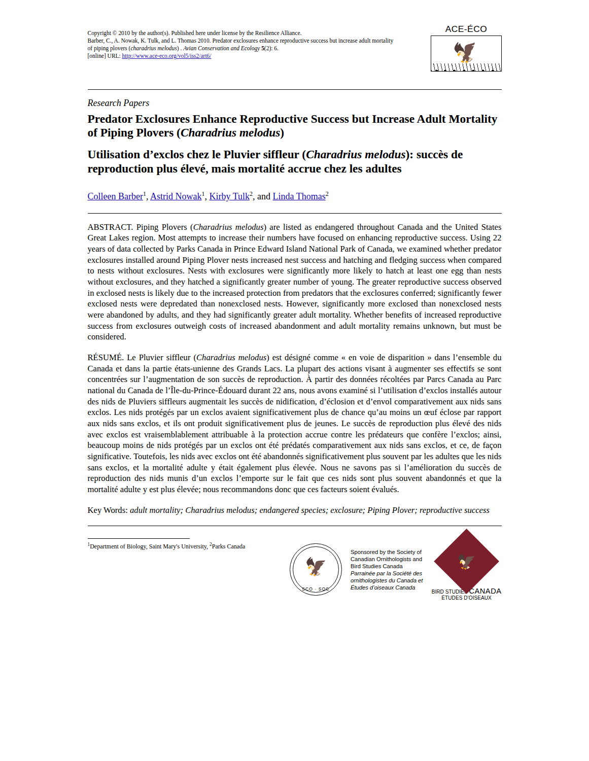Copyright © 2010 by the author(s). Published here under license by the Resilience Alliance.
Barber, C., A. Nowak, K. Tulk, and L. Thomas 2010. Predator exclosures enhance reproductive success but increase adult mortality of piping plovers (charadrius melodus) . Avian Conservation and Ecology 5(2): 6.
[online] URL: http://www.ace-eco.org/vol5/iss2/art6/
ACE-ÉCO
🦅
Research Papers
Predator Exclosures Enhance Reproductive Success but Increase Adult Mortality of Piping Plovers (Charadrius melodus)
Utilisation d’exclos chez le Pluvier siffleur (Charadrius melodus): succès de reproduction plus élevé, mais mortalité accrue chez les adultes
Colleen Barber1, Astrid Nowak1, Kirby Tulk2, and Linda Thomas2
ABSTRACT. Piping Plovers (Charadrius melodus) are listed as endangered throughout Canada and the United States Great Lakes region. Most attempts to increase their numbers have focused on enhancing reproductive success. Using 22 years of data collected by Parks Canada in Prince Edward Island National Park of Canada, we examined whether predator exclosures installed around Piping Plover nests increased nest success and hatching and fledging success when compared to nests without exclosures. Nests with exclosures were significantly more likely to hatch at least one egg than nests without exclosures, and they hatched a significantly greater number of young. The greater reproductive success observed in exclosed nests is likely due to the increased protection from predators that the exclosures conferred; significantly fewer exclosed nests were depredated than nonexclosed nests. However, significantly more exclosed than nonexclosed nests were abandoned by adults, and they had significantly greater adult mortality. Whether benefits of increased reproductive success from exclosures outweigh costs of increased abandonment and adult mortality remains unknown, but must be considered.
RÉSUMÉ. Le Pluvier siffleur (Charadrius melodus) est désigné comme « en voie de disparition » dans l’ensemble du Canada et dans la partie états-unienne des Grands Lacs. La plupart des actions visant à augmenter ses effectifs se sont concentrées sur l’augmentation de son succès de reproduction. À partir des données récoltées par Parcs Canada au Parc national du Canada de l’Île-du-Prince-Édouard durant 22 ans, nous avons examiné si l’utilisation d’exclos installés autour des nids de Pluviers siffleurs augmentait les succès de nidification, d’éclosion et d’envol comparativement aux nids sans exclos. Les nids protégés par un exclos avaient significativement plus de chance qu’au moins un œuf éclose par rapport aux nids sans exclos, et ils ont produit significativement plus de jeunes. Le succès de reproduction plus élevé des nids avec exclos est vraisemblablement attribuable à la protection accrue contre les prédateurs que confère l’exclos; ainsi, beaucoup moins de nids protégés par un exclos ont été prédatés comparativement aux nids sans exclos, et ce, de façon significative. Toutefois, les nids avec exclos ont été abandonnés significativement plus souvent par les adultes que les nids sans exclos, et la mortalité adulte y était également plus élevée. Nous ne savons pas si l’amélioration du succès de reproduction des nids munis d’un exclos l’emporte sur le fait que ces nids sont plus souvent abandonnés et que la mortalité adulte y est plus élevée; nous recommandons donc que ces facteurs soient évalués.
Key Words: adult mortality; Charadrius melodus; endangered species; exclosure; Piping Plover; reproductive success
1Department of Biology, Saint Mary's University, 2Parks Canada
🦅
SCO · SOC
Sponsored by the Society of
Canadian Ornithologists and
Bird Studies Canada
Parrainée par la Société des
ornithologistes du Canada et
Études d’oiseaux Canada
🦅
BIRD STUDIES CANADA
ÉTUDES D’OISEAUX